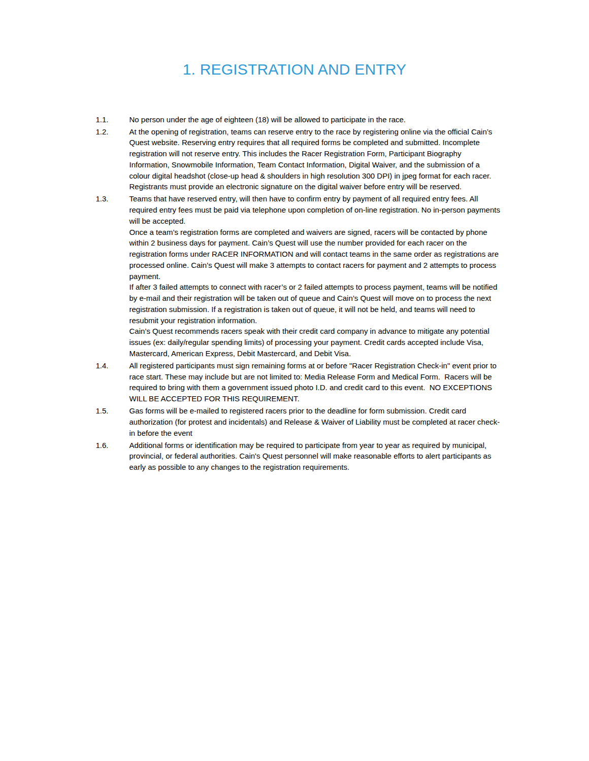1. REGISTRATION AND ENTRY
1.1.
No person under the age of eighteen (18) will be allowed to participate in the race.
1.2.
At the opening of registration, teams can reserve entry to the race by registering online via the official Cain’s Quest website. Reserving entry requires that all required forms be completed and submitted. Incomplete registration will not reserve entry. This includes the Racer Registration Form, Participant Biography Information, Snowmobile Information, Team Contact Information, Digital Waiver, and the submission of a colour digital headshot (close-up head & shoulders in high resolution 300 DPI) in jpeg format for each racer. Registrants must provide an electronic signature on the digital waiver before entry will be reserved.
1.3.
Teams that have reserved entry, will then have to confirm entry by payment of all required entry fees. All required entry fees must be paid via telephone upon completion of on-line registration. No in-person payments will be accepted.
Once a team’s registration forms are completed and waivers are signed, racers will be contacted by phone within 2 business days for payment. Cain’s Quest will use the number provided for each racer on the registration forms under RACER INFORMATION and will contact teams in the same order as registrations are processed online. Cain’s Quest will make 3 attempts to contact racers for payment and 2 attempts to process payment.
If after 3 failed attempts to connect with racer’s or 2 failed attempts to process payment, teams will be notified by e-mail and their registration will be taken out of queue and Cain’s Quest will move on to process the next registration submission. If a registration is taken out of queue, it will not be held, and teams will need to resubmit your registration information.
Cain’s Quest recommends racers speak with their credit card company in advance to mitigate any potential issues (ex: daily/regular spending limits) of processing your payment. Credit cards accepted include Visa, Mastercard, American Express, Debit Mastercard, and Debit Visa.
1.4.
All registered participants must sign remaining forms at or before "Racer Registration Check-in" event prior to race start. These may include but are not limited to: Media Release Form and Medical Form. Racers will be required to bring with them a government issued photo I.D. and credit card to this event. NO EXCEPTIONS WILL BE ACCEPTED FOR THIS REQUIREMENT.
1.5.
Gas forms will be e-mailed to registered racers prior to the deadline for form submission. Credit card authorization (for protest and incidentals) and Release & Waiver of Liability must be completed at racer check-in before the event
1.6.
Additional forms or identification may be required to participate from year to year as required by municipal, provincial, or federal authorities. Cain's Quest personnel will make reasonable efforts to alert participants as early as possible to any changes to the registration requirements.